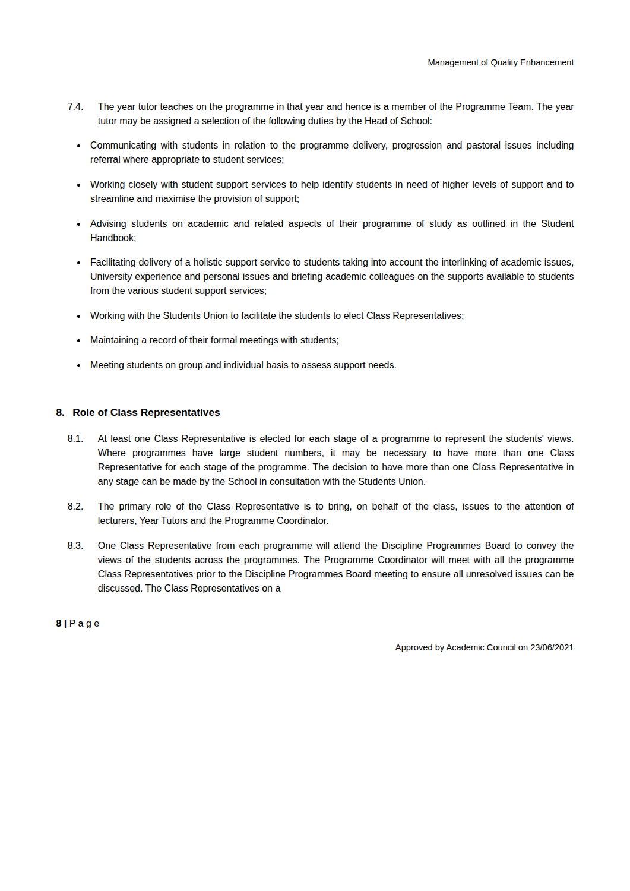Management of Quality Enhancement
7.4. The year tutor teaches on the programme in that year and hence is a member of the Programme Team. The year tutor may be assigned a selection of the following duties by the Head of School:
Communicating with students in relation to the programme delivery, progression and pastoral issues including referral where appropriate to student services;
Working closely with student support services to help identify students in need of higher levels of support and to streamline and maximise the provision of support;
Advising students on academic and related aspects of their programme of study as outlined in the Student Handbook;
Facilitating delivery of a holistic support service to students taking into account the interlinking of academic issues, University experience and personal issues and briefing academic colleagues on the supports available to students from the various student support services;
Working with the Students Union to facilitate the students to elect Class Representatives;
Maintaining a record of their formal meetings with students;
Meeting students on group and individual basis to assess support needs.
8. Role of Class Representatives
8.1. At least one Class Representative is elected for each stage of a programme to represent the students' views. Where programmes have large student numbers, it may be necessary to have more than one Class Representative for each stage of the programme. The decision to have more than one Class Representative in any stage can be made by the School in consultation with the Students Union.
8.2. The primary role of the Class Representative is to bring, on behalf of the class, issues to the attention of lecturers, Year Tutors and the Programme Coordinator.
8.3. One Class Representative from each programme will attend the Discipline Programmes Board to convey the views of the students across the programmes. The Programme Coordinator will meet with all the programme Class Representatives prior to the Discipline Programmes Board meeting to ensure all unresolved issues can be discussed. The Class Representatives on a
8 | P a g e
Approved by Academic Council on 23/06/2021